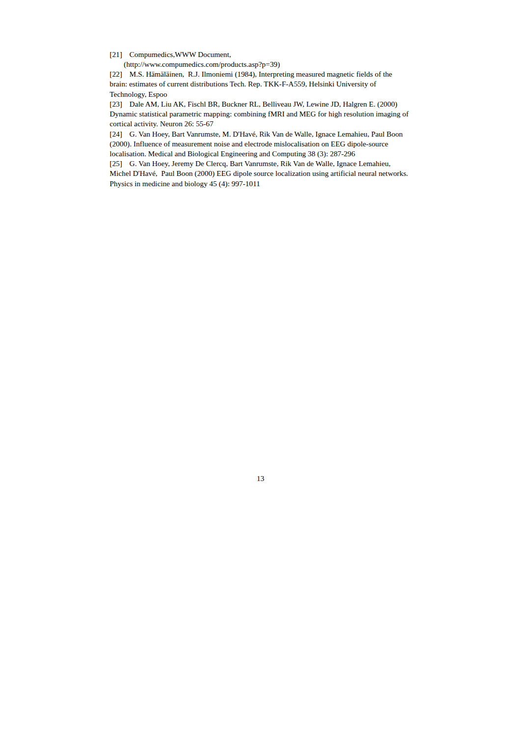[21] Compumedics,WWW Document,
(http://www.compumedics.com/products.asp?p=39)
[22] M.S. Hämäläinen, R.J. Ilmoniemi (1984), Interpreting measured magnetic fields of the brain: estimates of current distributions Tech. Rep. TKK-F-A559, Helsinki University of Technology, Espoo
[23] Dale AM, Liu AK, Fischl BR, Buckner RL, Belliveau JW, Lewine JD, Halgren E. (2000) Dynamic statistical parametric mapping: combining fMRI and MEG for high resolution imaging of cortical activity. Neuron 26: 55-67
[24] G. Van Hoey, Bart Vanrumste, M. D'Havé, Rik Van de Walle, Ignace Lemahieu, Paul Boon (2000). Influence of measurement noise and electrode mislocalisation on EEG dipole-source localisation. Medical and Biological Engineering and Computing 38 (3): 287-296
[25] G. Van Hoey, Jeremy De Clercq, Bart Vanrumste, Rik Van de Walle, Ignace Lemahieu, Michel D'Havé, Paul Boon (2000) EEG dipole source localization using artificial neural networks. Physics in medicine and biology 45 (4): 997-1011
13